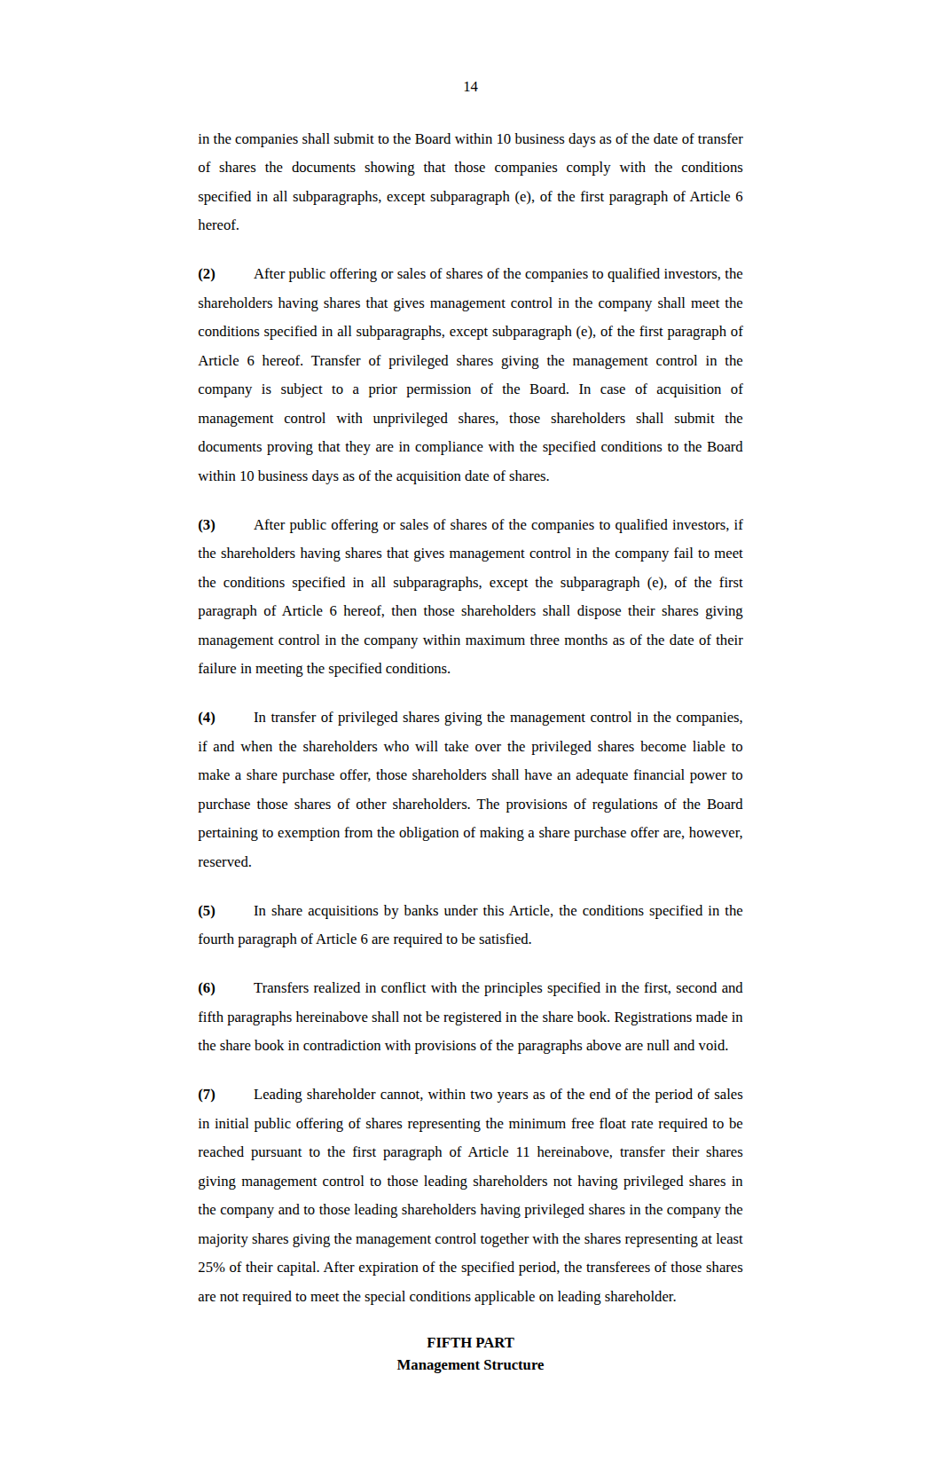14
in the companies shall submit to the Board within 10 business days as of the date of transfer of shares the documents showing that those companies comply with the conditions specified in all subparagraphs, except subparagraph (e), of the first paragraph of Article 6 hereof.
(2) After public offering or sales of shares of the companies to qualified investors, the shareholders having shares that gives management control in the company shall meet the conditions specified in all subparagraphs, except subparagraph (e), of the first paragraph of Article 6 hereof. Transfer of privileged shares giving the management control in the company is subject to a prior permission of the Board. In case of acquisition of management control with unprivileged shares, those shareholders shall submit the documents proving that they are in compliance with the specified conditions to the Board within 10 business days as of the acquisition date of shares.
(3) After public offering or sales of shares of the companies to qualified investors, if the shareholders having shares that gives management control in the company fail to meet the conditions specified in all subparagraphs, except the subparagraph (e), of the first paragraph of Article 6 hereof, then those shareholders shall dispose their shares giving management control in the company within maximum three months as of the date of their failure in meeting the specified conditions.
(4) In transfer of privileged shares giving the management control in the companies, if and when the shareholders who will take over the privileged shares become liable to make a share purchase offer, those shareholders shall have an adequate financial power to purchase those shares of other shareholders. The provisions of regulations of the Board pertaining to exemption from the obligation of making a share purchase offer are, however, reserved.
(5) In share acquisitions by banks under this Article, the conditions specified in the fourth paragraph of Article 6 are required to be satisfied.
(6) Transfers realized in conflict with the principles specified in the first, second and fifth paragraphs hereinabove shall not be registered in the share book. Registrations made in the share book in contradiction with provisions of the paragraphs above are null and void.
(7) Leading shareholder cannot, within two years as of the end of the period of sales in initial public offering of shares representing the minimum free float rate required to be reached pursuant to the first paragraph of Article 11 hereinabove, transfer their shares giving management control to those leading shareholders not having privileged shares in the company and to those leading shareholders having privileged shares in the company the majority shares giving the management control together with the shares representing at least 25% of their capital. After expiration of the specified period, the transferees of those shares are not required to meet the special conditions applicable on leading shareholder.
FIFTH PART
Management Structure